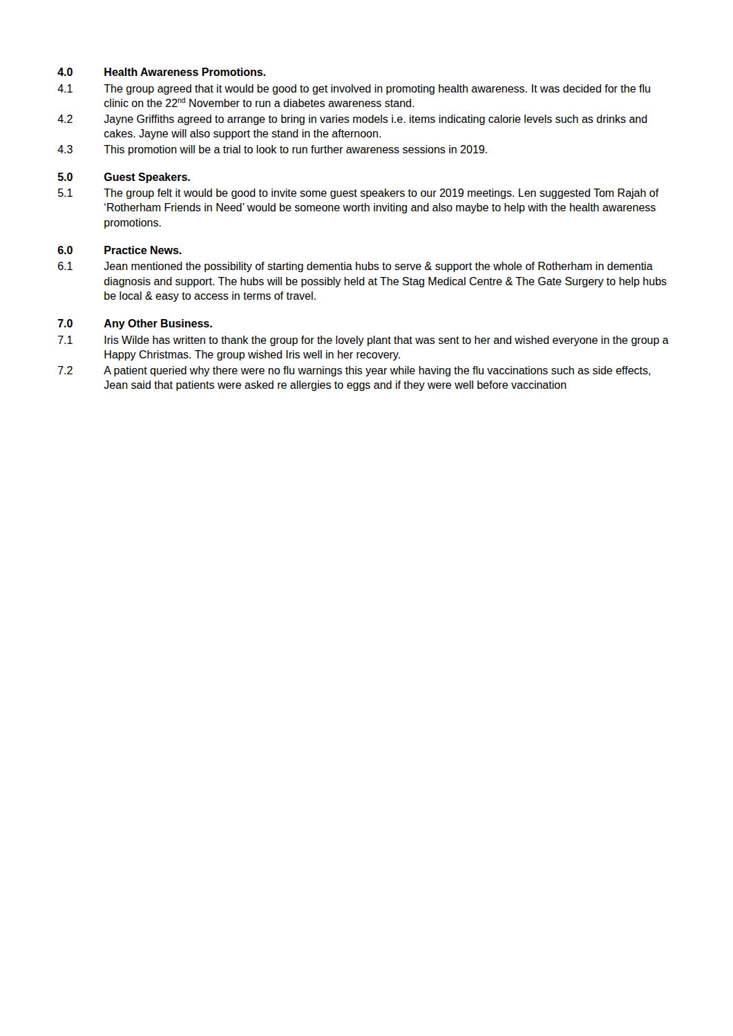4.0 Health Awareness Promotions.
4.1 The group agreed that it would be good to get involved in promoting health awareness. It was decided for the flu clinic on the 22nd November to run a diabetes awareness stand.
4.2 Jayne Griffiths agreed to arrange to bring in varies models i.e. items indicating calorie levels such as drinks and cakes. Jayne will also support the stand in the afternoon.
4.3 This promotion will be a trial to look to run further awareness sessions in 2019.
5.0 Guest Speakers.
5.1 The group felt it would be good to invite some guest speakers to our 2019 meetings. Len suggested Tom Rajah of ‘Rotherham Friends in Need’ would be someone worth inviting and also maybe to help with the health awareness promotions.
6.0 Practice News.
6.1 Jean mentioned the possibility of starting dementia hubs to serve & support the whole of Rotherham in dementia diagnosis and support. The hubs will be possibly held at The Stag Medical Centre & The Gate Surgery to help hubs be local & easy to access in terms of travel.
7.0 Any Other Business.
7.1 Iris Wilde has written to thank the group for the lovely plant that was sent to her and wished everyone in the group a Happy Christmas. The group wished Iris well in her recovery.
7.2 A patient queried why there were no flu warnings this year while having the flu vaccinations such as side effects, Jean said that patients were asked re allergies to eggs and if they were well before vaccination